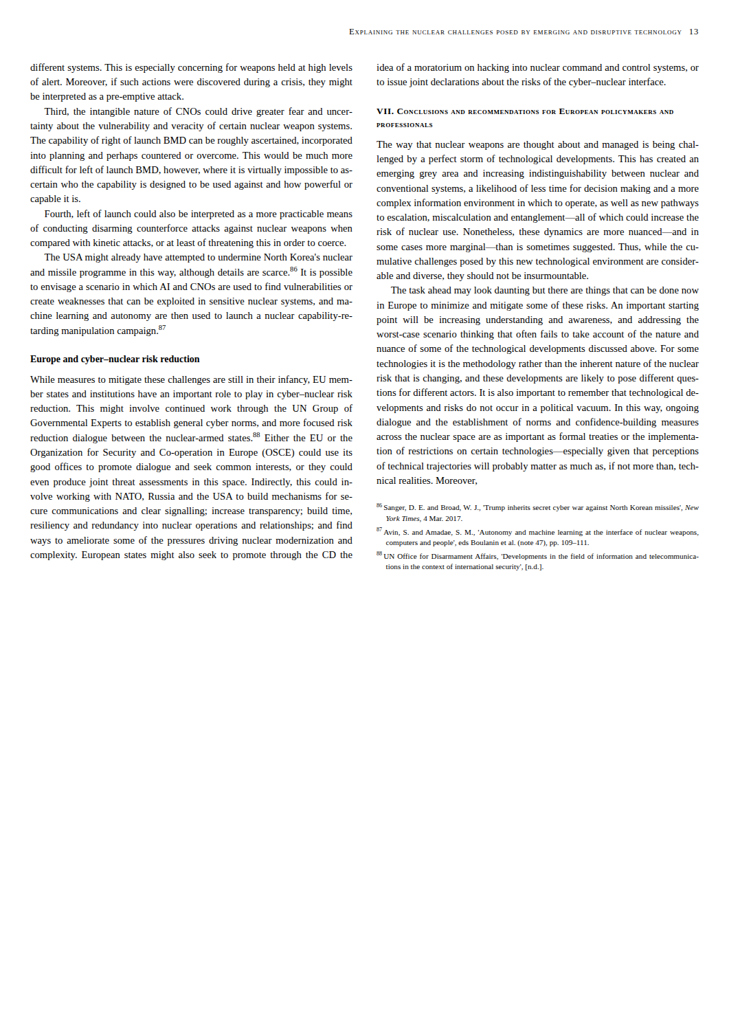Explaining the nuclear challenges posed by emerging and disruptive technology 13
different systems. This is especially concerning for weapons held at high levels of alert. Moreover, if such actions were discovered during a crisis, they might be interpreted as a pre-emptive attack.
Third, the intangible nature of CNOs could drive greater fear and uncertainty about the vulnerability and veracity of certain nuclear weapon systems. The capability of right of launch BMD can be roughly ascertained, incorporated into planning and perhaps countered or overcome. This would be much more difficult for left of launch BMD, however, where it is virtually impossible to ascertain who the capability is designed to be used against and how powerful or capable it is.
Fourth, left of launch could also be interpreted as a more practicable means of conducting disarming counterforce attacks against nuclear weapons when compared with kinetic attacks, or at least of threatening this in order to coerce.
The USA might already have attempted to undermine North Korea's nuclear and missile programme in this way, although details are scarce.86 It is possible to envisage a scenario in which AI and CNOs are used to find vulnerabilities or create weaknesses that can be exploited in sensitive nuclear systems, and machine learning and autonomy are then used to launch a nuclear capability-retarding manipulation campaign.87
Europe and cyber–nuclear risk reduction
While measures to mitigate these challenges are still in their infancy, EU member states and institutions have an important role to play in cyber–nuclear risk reduction. This might involve continued work through the UN Group of Governmental Experts to establish general cyber norms, and more focused risk reduction dialogue between the nuclear-armed states.88 Either the EU or the Organization for Security and Co-operation in Europe (OSCE) could use its good offices to promote dialogue and seek common interests, or they could even produce joint threat assessments in this space. Indirectly, this could involve working with NATO, Russia and the USA to build mechanisms for secure communications and clear signalling; increase transparency; build time, resiliency and redundancy into nuclear operations and relationships; and find ways to ameliorate some of the pressures driving nuclear modernization and complexity. European states might also seek to promote through the CD the idea of a moratorium on hacking into nuclear command and control systems, or to issue joint declarations about the risks of the cyber–nuclear interface.
VII. Conclusions and recommendations for European policymakers and professionals
The way that nuclear weapons are thought about and managed is being challenged by a perfect storm of technological developments. This has created an emerging grey area and increasing indistinguishability between nuclear and conventional systems, a likelihood of less time for decision making and a more complex information environment in which to operate, as well as new pathways to escalation, miscalculation and entanglement—all of which could increase the risk of nuclear use. Nonetheless, these dynamics are more nuanced—and in some cases more marginal—than is sometimes suggested. Thus, while the cumulative challenges posed by this new technological environment are considerable and diverse, they should not be insurmountable.
The task ahead may look daunting but there are things that can be done now in Europe to minimize and mitigate some of these risks. An important starting point will be increasing understanding and awareness, and addressing the worst-case scenario thinking that often fails to take account of the nature and nuance of some of the technological developments discussed above. For some technologies it is the methodology rather than the inherent nature of the nuclear risk that is changing, and these developments are likely to pose different questions for different actors. It is also important to remember that technological developments and risks do not occur in a political vacuum. In this way, ongoing dialogue and the establishment of norms and confidence-building measures across the nuclear space are as important as formal treaties or the implementation of restrictions on certain technologies—especially given that perceptions of technical trajectories will probably matter as much as, if not more than, technical realities. Moreover,
86Sanger, D. E. and Broad, W. J., 'Trump inherits secret cyber war against North Korean missiles', New York Times, 4 Mar. 2017.
87Avin, S. and Amadae, S. M., 'Autonomy and machine learning at the interface of nuclear weapons, computers and people', eds Boulanin et al. (note 47), pp. 109–111.
88UN Office for Disarmament Affairs, 'Developments in the field of information and telecommunications in the context of international security', [n.d.].